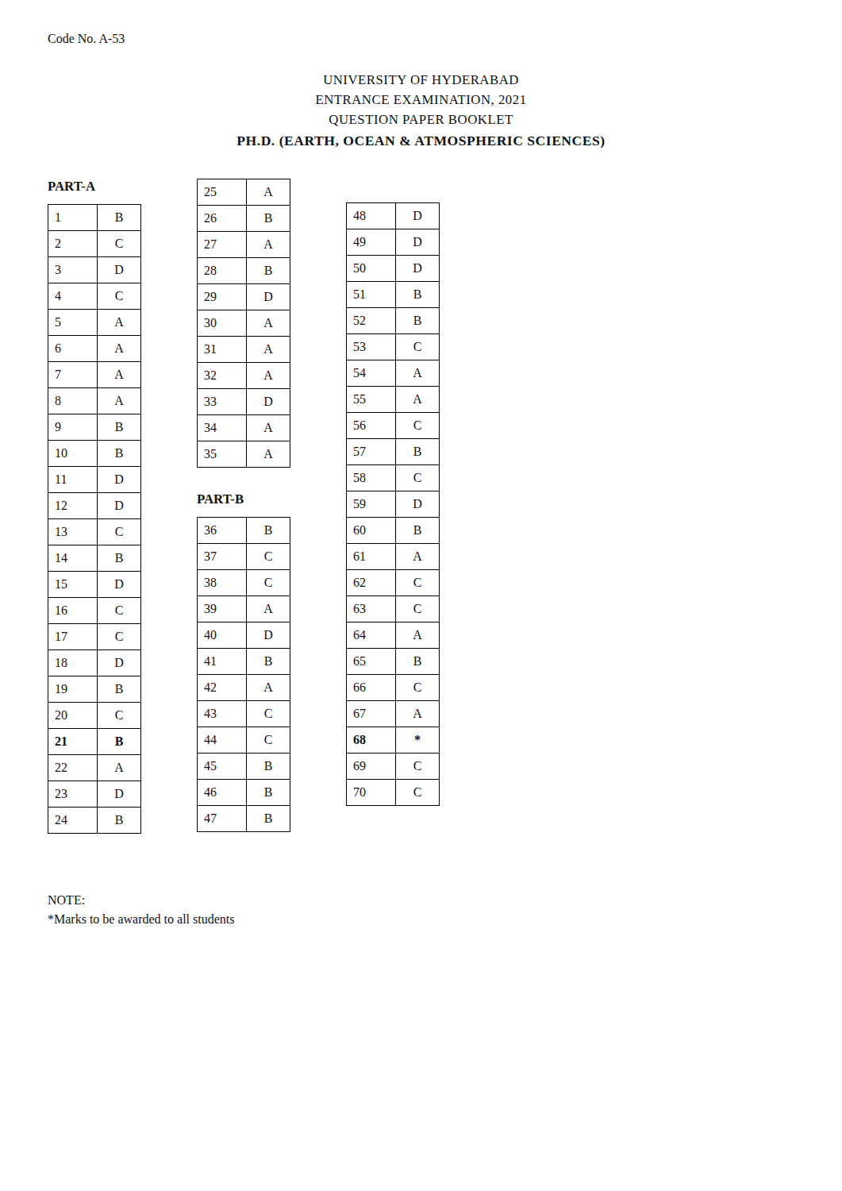Code No. A-53
UNIVERSITY OF HYDERABAD
ENTRANCE EXAMINATION, 2021
QUESTION PAPER BOOKLET
PH.D. (EARTH, OCEAN & ATMOSPHERIC SCIENCES)
PART-A
| 1 | B |
| 2 | C |
| 3 | D |
| 4 | C |
| 5 | A |
| 6 | A |
| 7 | A |
| 8 | A |
| 9 | B |
| 10 | B |
| 11 | D |
| 12 | D |
| 13 | C |
| 14 | B |
| 15 | D |
| 16 | C |
| 17 | C |
| 18 | D |
| 19 | B |
| 20 | C |
| 21 | B |
| 22 | A |
| 23 | D |
| 24 | B |
| 25 | A |
| 26 | B |
| 27 | A |
| 28 | B |
| 29 | D |
| 30 | A |
| 31 | A |
| 32 | A |
| 33 | D |
| 34 | A |
| 35 | A |
PART-B
| 36 | B |
| 37 | C |
| 38 | C |
| 39 | A |
| 40 | D |
| 41 | B |
| 42 | A |
| 43 | C |
| 44 | C |
| 45 | B |
| 46 | B |
| 47 | B |
| 48 | D |
| 49 | D |
| 50 | D |
| 51 | B |
| 52 | B |
| 53 | C |
| 54 | A |
| 55 | A |
| 56 | C |
| 57 | B |
| 58 | C |
| 59 | D |
| 60 | B |
| 61 | A |
| 62 | C |
| 63 | C |
| 64 | A |
| 65 | B |
| 66 | C |
| 67 | A |
| 68 | * |
| 69 | C |
| 70 | C |
NOTE:
*Marks to be awarded to all students